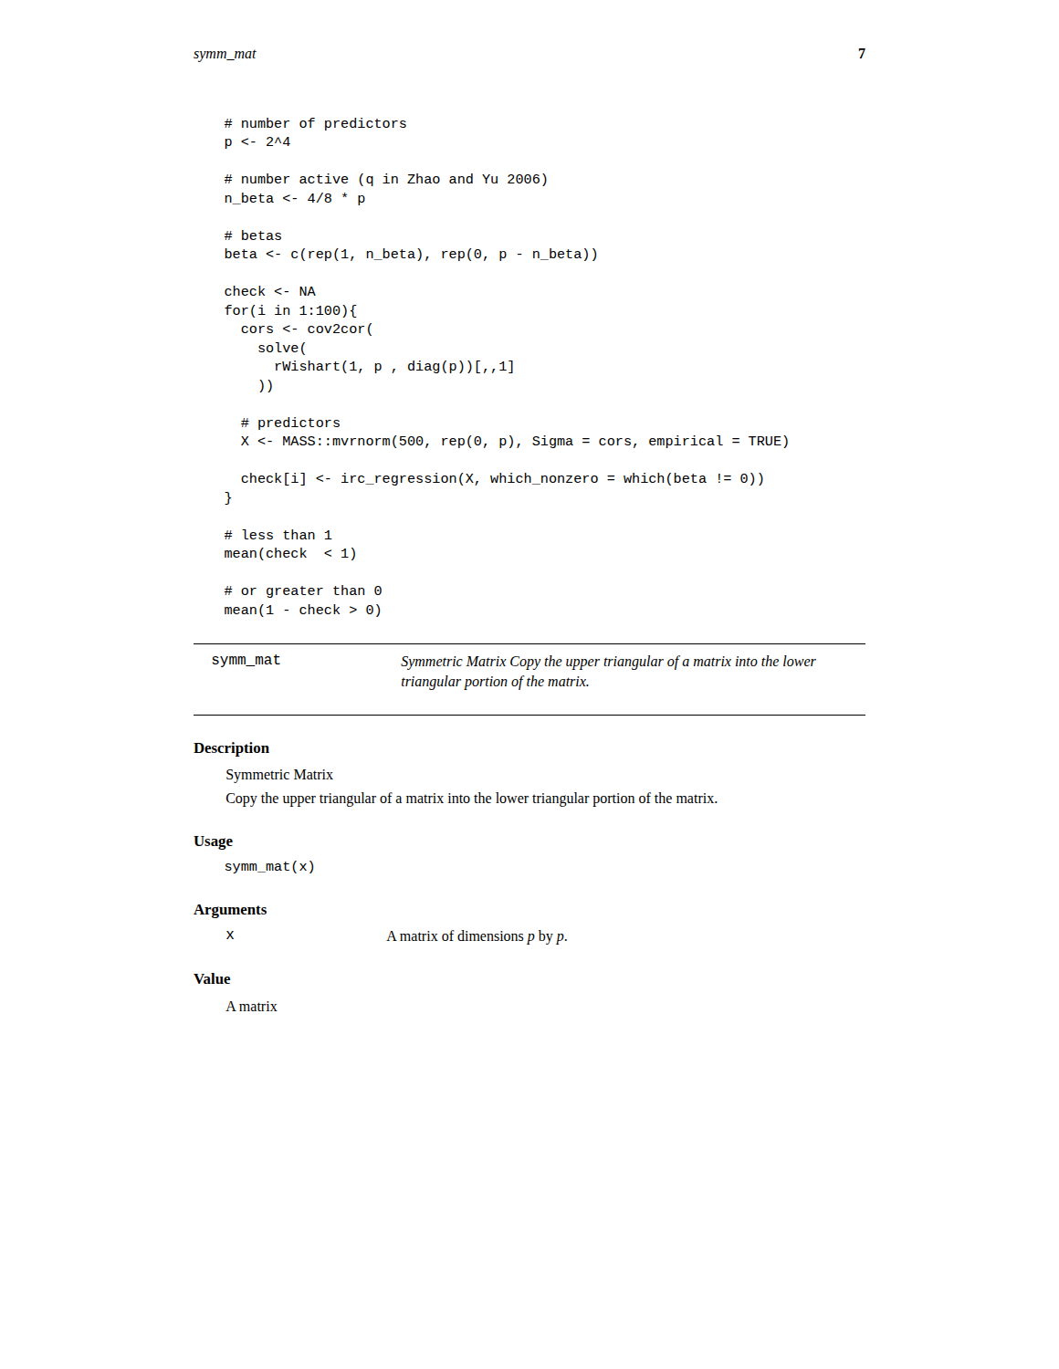symm_mat 7
# number of predictors
p <- 2^4

# number active (q in Zhao and Yu 2006)
n_beta <- 4/8 * p

# betas
beta <- c(rep(1, n_beta), rep(0, p - n_beta))

check <- NA
for(i in 1:100){
  cors <- cov2cor(
    solve(
      rWishart(1, p , diag(p))[,,1]
    ))

  # predictors
  X <- MASS::mvrnorm(500, rep(0, p), Sigma = cors, empirical = TRUE)

  check[i] <- irc_regression(X, which_nonzero = which(beta != 0))
}

# less than 1
mean(check  < 1)

# or greater than 0
mean(1 - check > 0)
symm_mat
Symmetric Matrix Copy the upper triangular of a matrix into the lower triangular portion of the matrix.
Description
Symmetric Matrix
Copy the upper triangular of a matrix into the lower triangular portion of the matrix.
Usage
symm_mat(x)
Arguments
x
A matrix of dimensions p by p.
Value
A matrix